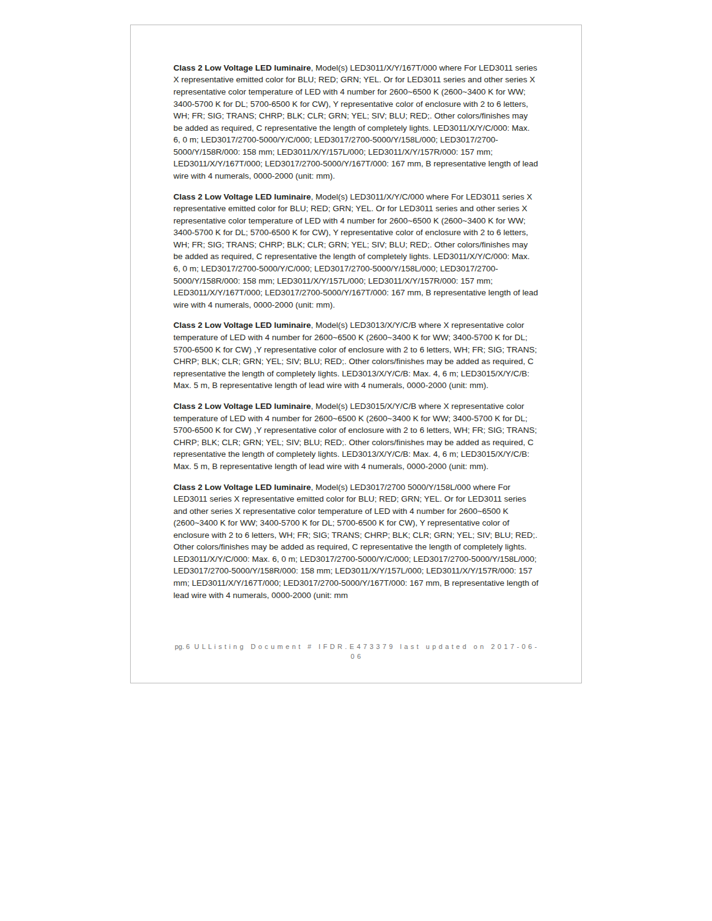Class 2 Low Voltage LED luminaire, Model(s) LED3011/X/Y/167T/000 where For LED3011 series X representative emitted color for BLU; RED; GRN; YEL. Or for LED3011 series and other series X representative color temperature of LED with 4 number for 2600~6500 K (2600~3400 K for WW; 3400-5700 K for DL; 5700-6500 K for CW), Y representative color of enclosure with 2 to 6 letters, WH; FR; SIG; TRANS; CHRP; BLK; CLR; GRN; YEL; SIV; BLU; RED;. Other colors/finishes may be added as required, C representative the length of completely lights. LED3011/X/Y/C/000: Max. 6, 0 m; LED3017/2700-5000/Y/C/000; LED3017/2700-5000/Y/158L/000; LED3017/2700-5000/Y/158R/000: 158 mm; LED3011/X/Y/157L/000; LED3011/X/Y/157R/000: 157 mm; LED3011/X/Y/167T/000; LED3017/2700-5000/Y/167T/000: 167 mm, B representative length of lead wire with 4 numerals, 0000-2000 (unit: mm).
Class 2 Low Voltage LED luminaire, Model(s) LED3011/X/Y/C/000 where For LED3011 series X representative emitted color for BLU; RED; GRN; YEL. Or for LED3011 series and other series X representative color temperature of LED with 4 number for 2600~6500 K (2600~3400 K for WW; 3400-5700 K for DL; 5700-6500 K for CW), Y representative color of enclosure with 2 to 6 letters, WH; FR; SIG; TRANS; CHRP; BLK; CLR; GRN; YEL; SIV; BLU; RED;. Other colors/finishes may be added as required, C representative the length of completely lights. LED3011/X/Y/C/000: Max. 6, 0 m; LED3017/2700-5000/Y/C/000; LED3017/2700-5000/Y/158L/000; LED3017/2700-5000/Y/158R/000: 158 mm; LED3011/X/Y/157L/000; LED3011/X/Y/157R/000: 157 mm; LED3011/X/Y/167T/000; LED3017/2700-5000/Y/167T/000: 167 mm, B representative length of lead wire with 4 numerals, 0000-2000 (unit: mm).
Class 2 Low Voltage LED luminaire, Model(s) LED3013/X/Y/C/B where X representative color temperature of LED with 4 number for 2600~6500 K (2600~3400 K for WW; 3400-5700 K for DL; 5700-6500 K for CW) ,Y representative color of enclosure with 2 to 6 letters, WH; FR; SIG; TRANS; CHRP; BLK; CLR; GRN; YEL; SIV; BLU; RED;. Other colors/finishes may be added as required, C representative the length of completely lights. LED3013/X/Y/C/B: Max. 4, 6 m; LED3015/X/Y/C/B: Max. 5 m, B representative length of lead wire with 4 numerals, 0000-2000 (unit: mm).
Class 2 Low Voltage LED luminaire, Model(s) LED3015/X/Y/C/B where X representative color temperature of LED with 4 number for 2600~6500 K (2600~3400 K for WW; 3400-5700 K for DL; 5700-6500 K for CW) ,Y representative color of enclosure with 2 to 6 letters, WH; FR; SIG; TRANS; CHRP; BLK; CLR; GRN; YEL; SIV; BLU; RED;. Other colors/finishes may be added as required, C representative the length of completely lights. LED3013/X/Y/C/B: Max. 4, 6 m; LED3015/X/Y/C/B: Max. 5 m, B representative length of lead wire with 4 numerals, 0000-2000 (unit: mm).
Class 2 Low Voltage LED luminaire, Model(s) LED3017/2700 5000/Y/158L/000 where For LED3011 series X representative emitted color for BLU; RED; GRN; YEL. Or for LED3011 series and other series X representative color temperature of LED with 4 number for 2600~6500 K (2600~3400 K for WW; 3400-5700 K for DL; 5700-6500 K for CW), Y representative color of enclosure with 2 to 6 letters, WH; FR; SIG; TRANS; CHRP; BLK; CLR; GRN; YEL; SIV; BLU; RED;. Other colors/finishes may be added as required, C representative the length of completely lights. LED3011/X/Y/C/000: Max. 6, 0 m; LED3017/2700-5000/Y/C/000; LED3017/2700-5000/Y/158L/000; LED3017/2700-5000/Y/158R/000: 158 mm; LED3011/X/Y/157L/000; LED3011/X/Y/157R/000: 157 mm; LED3011/X/Y/167T/000; LED3017/2700-5000/Y/167T/000: 167 mm, B representative length of lead wire with 4 numerals, 0000-2000 (unit: mm
pg. 6 U L L i s t i n g D o c u m e n t # I F D R . E 4 7 3 3 7 9 l a s t u p d a t e d o n 2 0 1 7 - 0 6 - 0 6